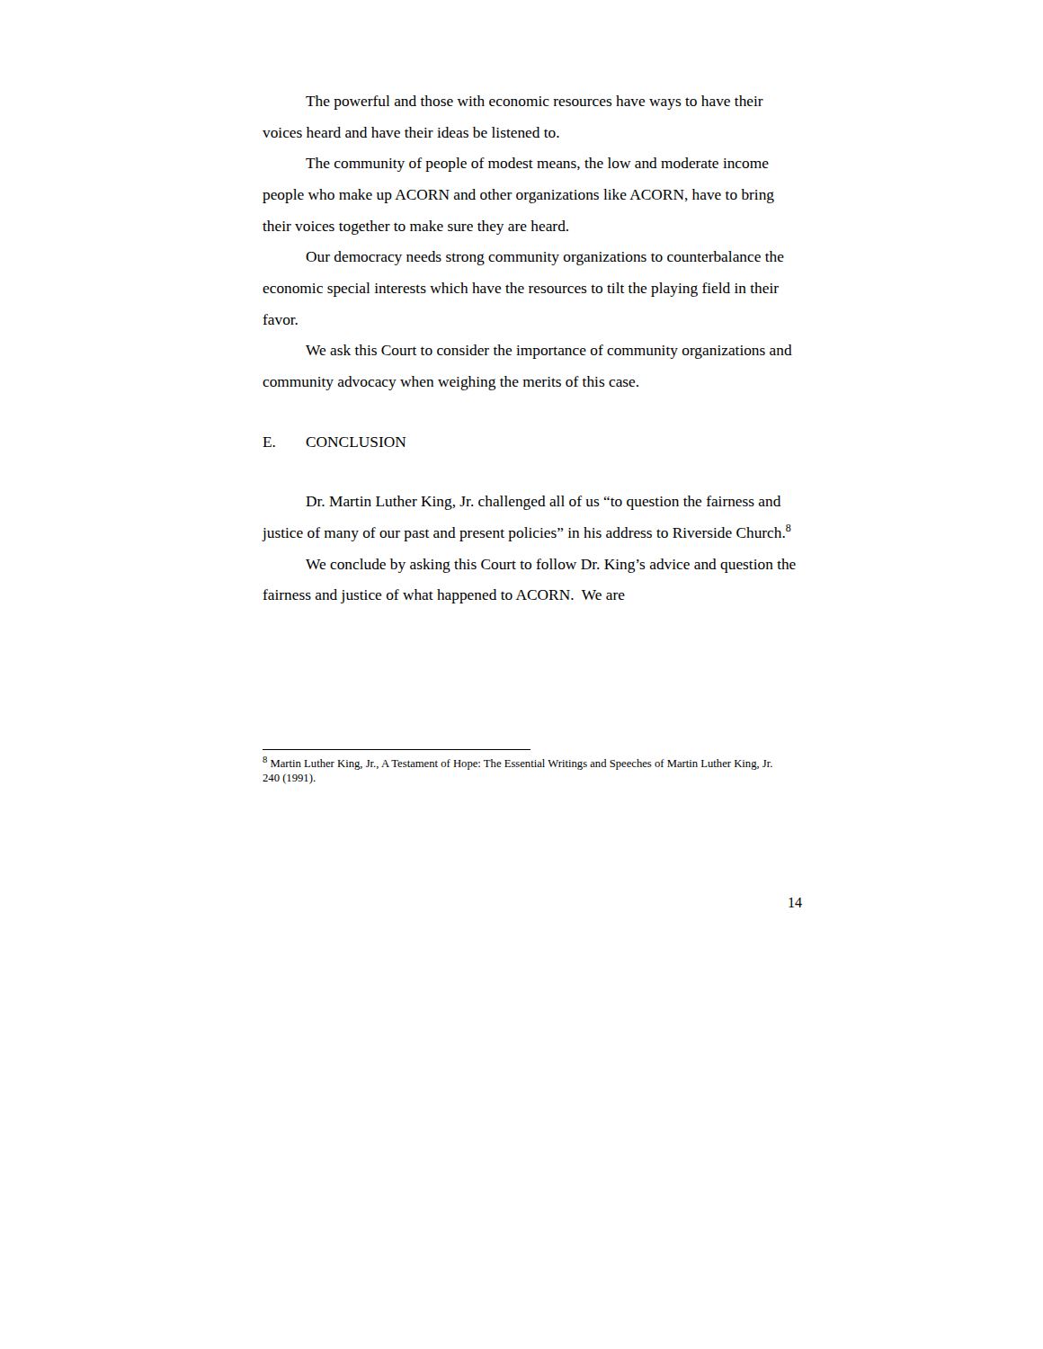The powerful and those with economic resources have ways to have their voices heard and have their ideas be listened to.
The community of people of modest means, the low and moderate income people who make up ACORN and other organizations like ACORN, have to bring their voices together to make sure they are heard.
Our democracy needs strong community organizations to counterbalance the economic special interests which have the resources to tilt the playing field in their favor.
We ask this Court to consider the importance of community organizations and community advocacy when weighing the merits of this case.
E. CONCLUSION
Dr. Martin Luther King, Jr. challenged all of us “to question the fairness and justice of many of our past and present policies” in his address to Riverside Church.8
We conclude by asking this Court to follow Dr. King’s advice and question the fairness and justice of what happened to ACORN. We are
8 Martin Luther King, Jr., A Testament of Hope: The Essential Writings and Speeches of Martin Luther King, Jr. 240 (1991).
14